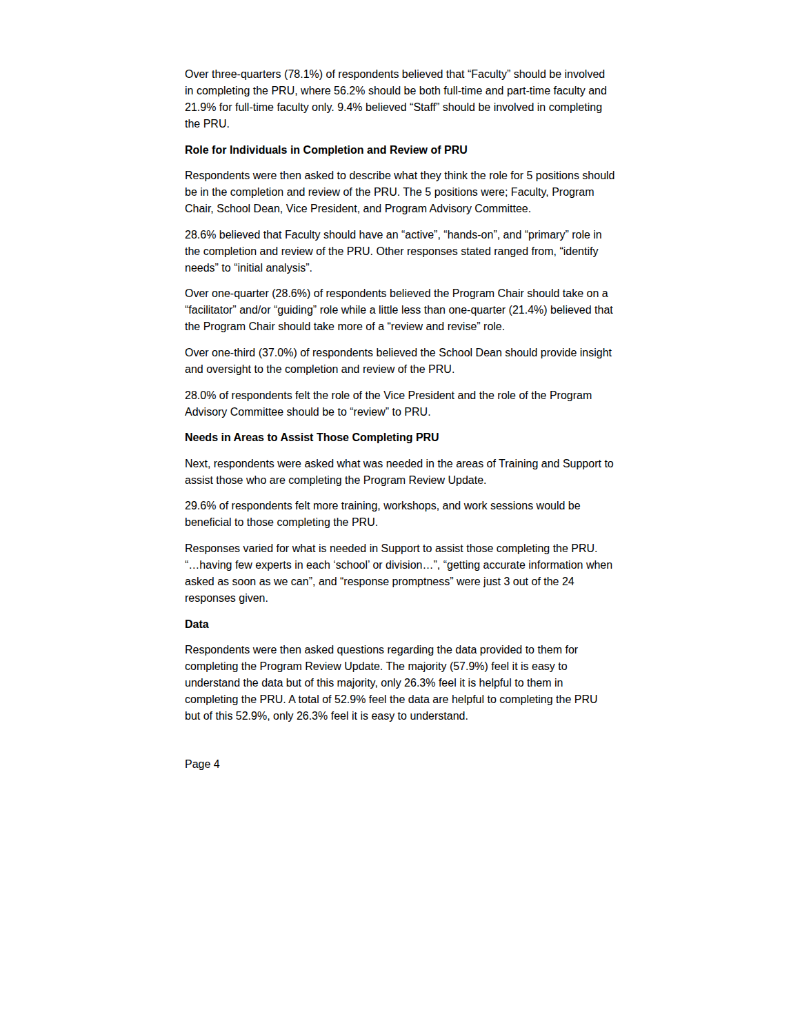Over three-quarters (78.1%) of respondents believed that “Faculty” should be involved in completing the PRU, where 56.2% should be both full-time and part-time faculty and 21.9% for full-time faculty only. 9.4% believed “Staff” should be involved in completing the PRU.
Role for Individuals in Completion and Review of PRU
Respondents were then asked to describe what they think the role for 5 positions should be in the completion and review of the PRU. The 5 positions were; Faculty, Program Chair, School Dean, Vice President, and Program Advisory Committee.
28.6% believed that Faculty should have an “active”, “hands-on”, and “primary” role in the completion and review of the PRU. Other responses stated ranged from, “identify needs” to “initial analysis”.
Over one-quarter (28.6%) of respondents believed the Program Chair should take on a “facilitator” and/or “guiding” role while a little less than one-quarter (21.4%) believed that the Program Chair should take more of a “review and revise” role.
Over one-third (37.0%) of respondents believed the School Dean should provide insight and oversight to the completion and review of the PRU.
28.0% of respondents felt the role of the Vice President and the role of the Program Advisory Committee should be to “review” to PRU.
Needs in Areas to Assist Those Completing PRU
Next, respondents were asked what was needed in the areas of Training and Support to assist those who are completing the Program Review Update.
29.6% of respondents felt more training, workshops, and work sessions would be beneficial to those completing the PRU.
Responses varied for what is needed in Support to assist those completing the PRU. “…having few experts in each ‘school’ or division…”, “getting accurate information when asked as soon as we can”, and “response promptness” were just 3 out of the 24 responses given.
Data
Respondents were then asked questions regarding the data provided to them for completing the Program Review Update. The majority (57.9%) feel it is easy to understand the data but of this majority, only 26.3% feel it is helpful to them in completing the PRU. A total of 52.9% feel the data are helpful to completing the PRU but of this 52.9%, only 26.3% feel it is easy to understand.
Page 4